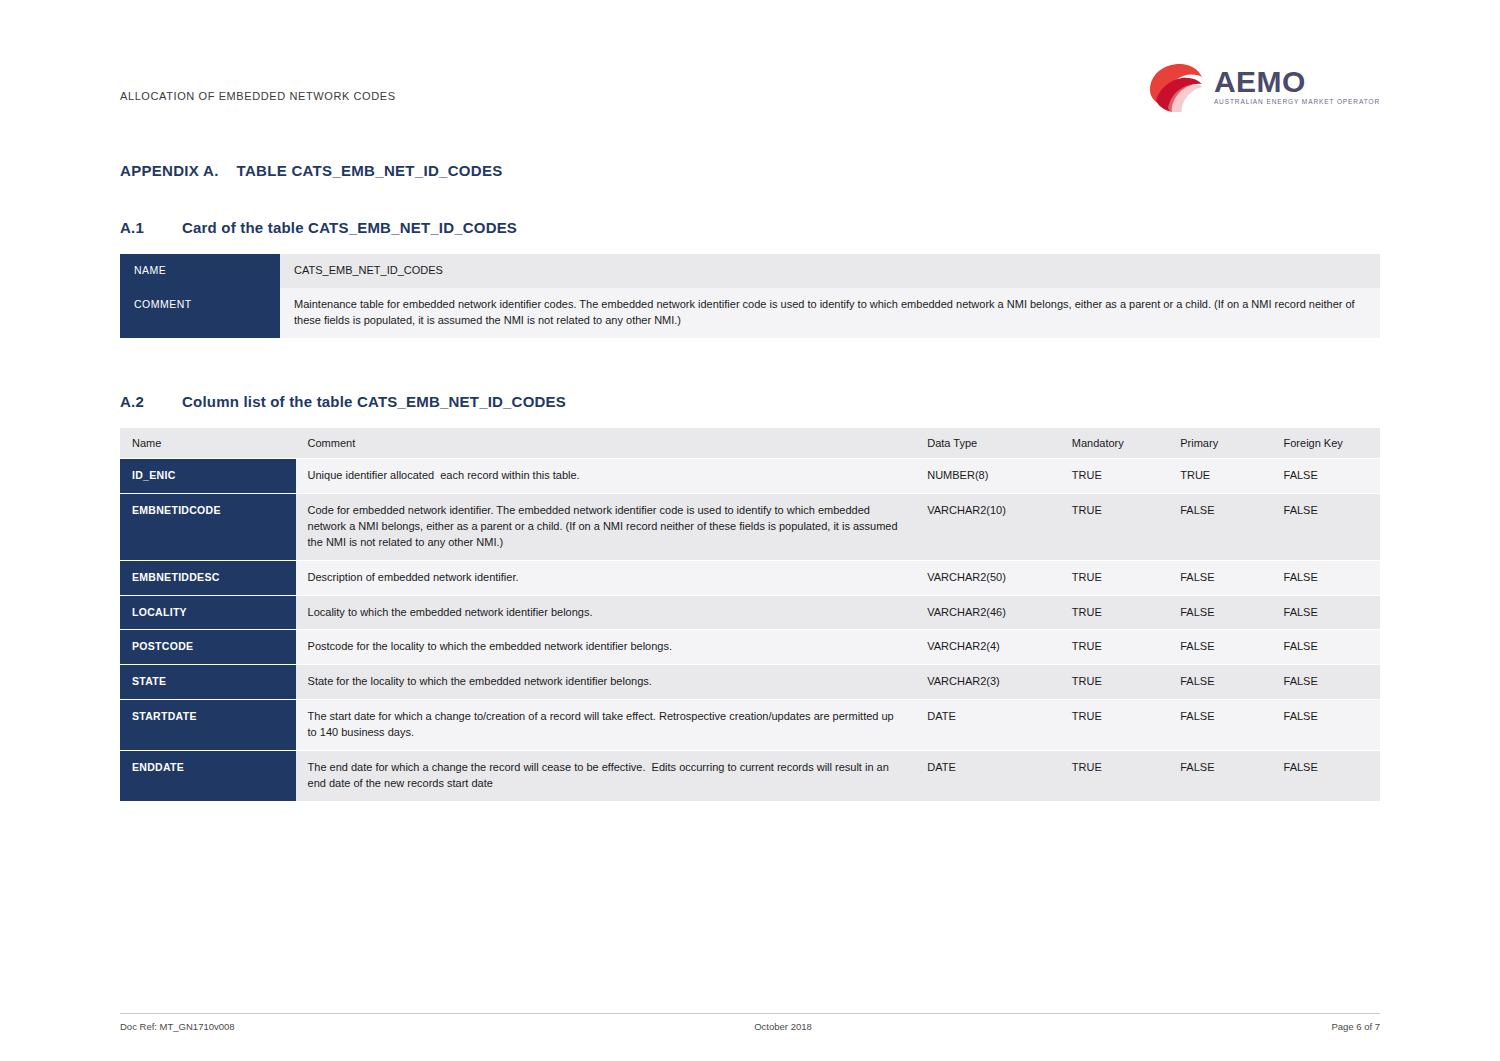ALLOCATION OF EMBEDDED NETWORK CODES
AEMO
AUSTRALIAN ENERGY MARKET OPERATOR
APPENDIX A. TABLE CATS_EMB_NET_ID_CODES
A.1 Card of the table CATS_EMB_NET_ID_CODES
| NAME | CATS_EMB_NET_ID_CODES |
| COMMENT | Maintenance table for embedded network identifier codes. The embedded network identifier code is used to identify to which embedded network a NMI belongs, either as a parent or a child. (If on a NMI record neither of these fields is populated, it is assumed the NMI is not related to any other NMI.) |
A.2 Column list of the table CATS_EMB_NET_ID_CODES
| Name | Comment | Data Type | Mandatory | Primary | Foreign Key |
| --- | --- | --- | --- | --- | --- |
| ID_ENIC | Unique identifier allocated each record within this table. | NUMBER(8) | TRUE | TRUE | FALSE |
| EMBNETIDCODE | Code for embedded network identifier. The embedded network identifier code is used to identify to which embedded network a NMI belongs, either as a parent or a child. (If on a NMI record neither of these fields is populated, it is assumed the NMI is not related to any other NMI.) | VARCHAR2(10) | TRUE | FALSE | FALSE |
| EMBNETIDDESC | Description of embedded network identifier. | VARCHAR2(50) | TRUE | FALSE | FALSE |
| LOCALITY | Locality to which the embedded network identifier belongs. | VARCHAR2(46) | TRUE | FALSE | FALSE |
| POSTCODE | Postcode for the locality to which the embedded network identifier belongs. | VARCHAR2(4) | TRUE | FALSE | FALSE |
| STATE | State for the locality to which the embedded network identifier belongs. | VARCHAR2(3) | TRUE | FALSE | FALSE |
| STARTDATE | The start date for which a change to/creation of a record will take effect. Retrospective creation/updates are permitted up to 140 business days. | DATE | TRUE | FALSE | FALSE |
| ENDDATE | The end date for which a change the record will cease to be effective. Edits occurring to current records will result in an end date of the new records start date | DATE | TRUE | FALSE | FALSE |
Doc Ref: MT_GN1710v008
October 2018
Page 6 of 7